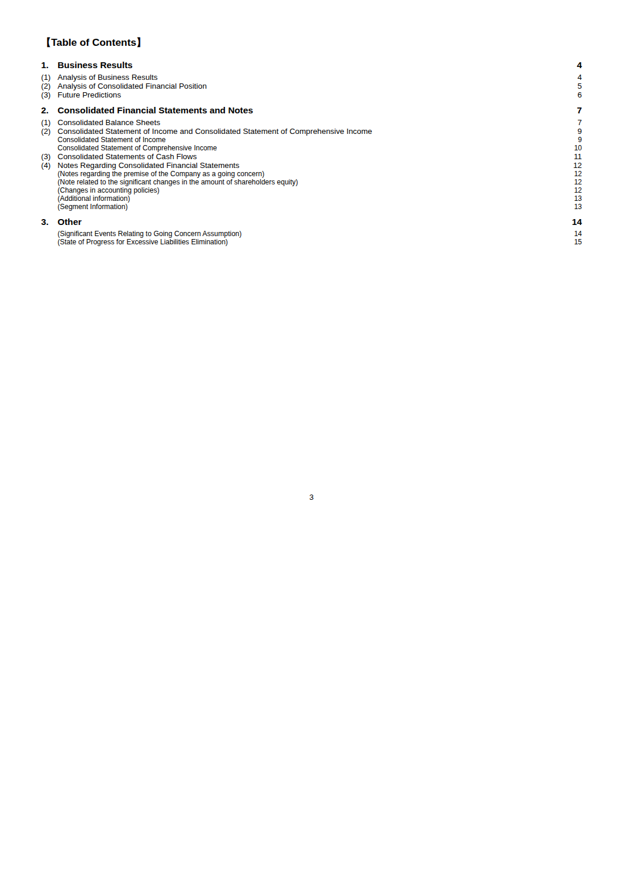【Table of Contents】
| 1. | Business Results | | 4 |
| (1) | Analysis of Business Results | | 4 |
| (2) | Analysis of Consolidated Financial Position | | 5 |
| (3) | Future Predictions | | 6 |
| 2. | Consolidated Financial Statements and Notes | | 7 |
| (1) | Consolidated Balance Sheets | | 7 |
| (2) | Consolidated Statement of Income and Consolidated Statement of Comprehensive Income | | 9 |
| | Consolidated Statement of Income | | 9 |
| | Consolidated Statement of Comprehensive Income | | 10 |
| (3) | Consolidated Statements of Cash Flows | | 11 |
| (4) | Notes Regarding Consolidated Financial Statements | | 12 |
| | (Notes regarding the premise of the Company as a going concern) | | 12 |
| | (Note related to the significant changes in the amount of shareholders equity) | | 12 |
| | (Changes in accounting policies) | | 12 |
| | (Additional information) | | 13 |
| | (Segment Information) | | 13 |
| 3. | Other | | 14 |
| | (Significant Events Relating to Going Concern Assumption) | | 14 |
| | (State of Progress for Excessive Liabilities Elimination) | | 15 |
3